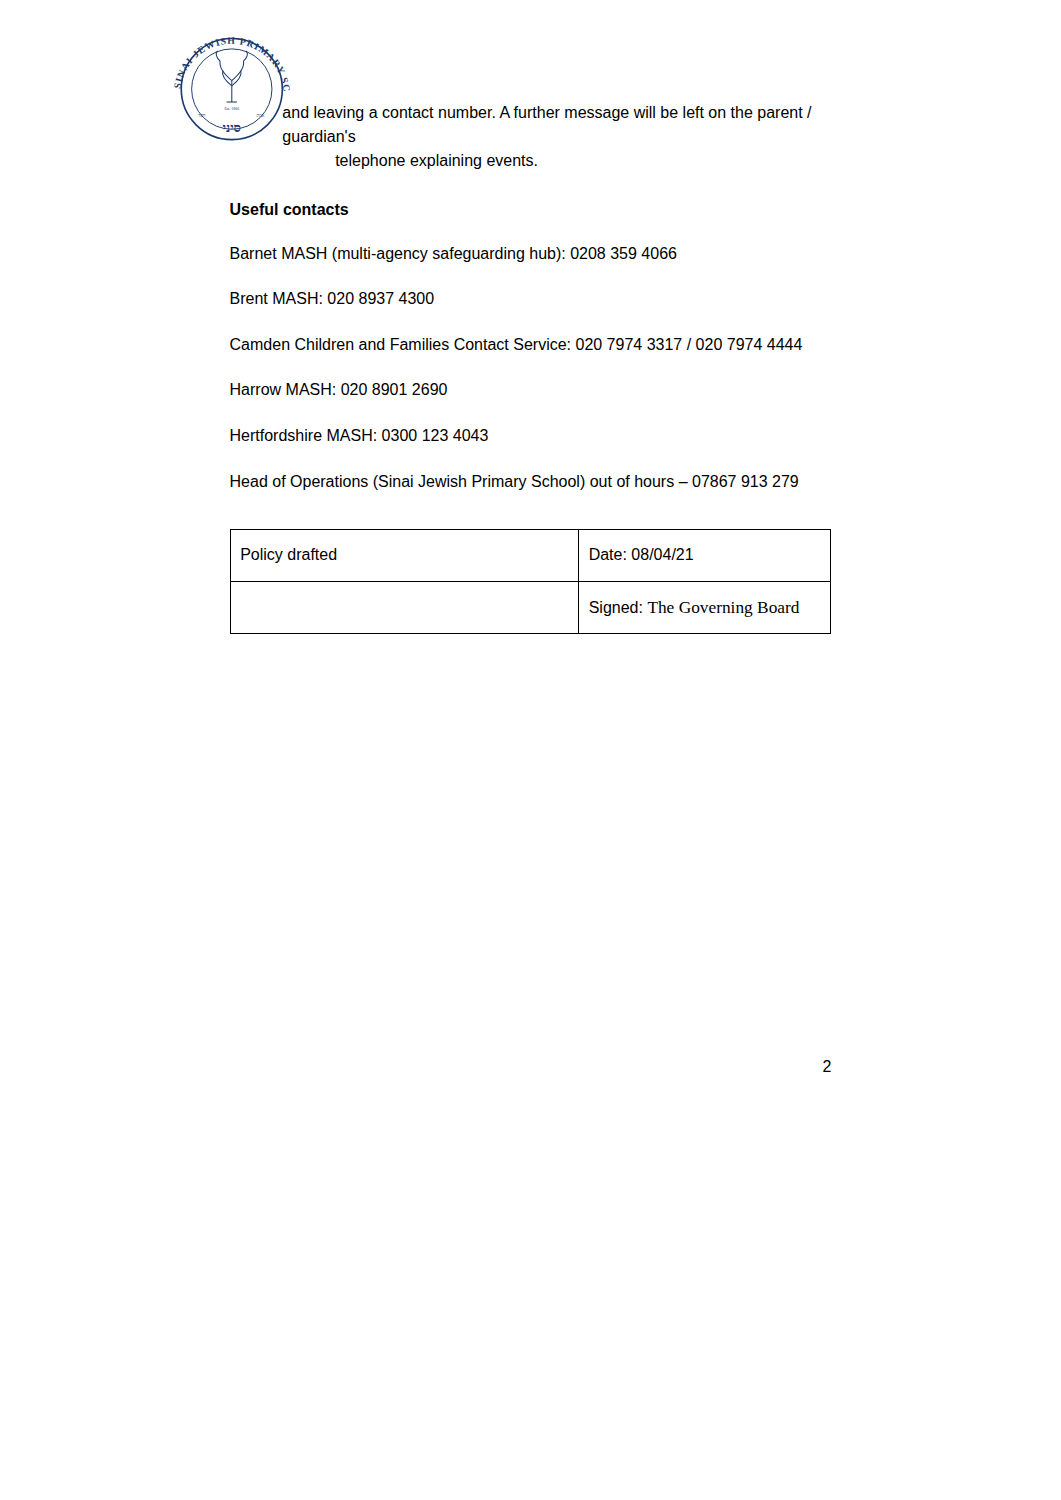SINAI JEWISH PRIMARY SCHOOL Est. 1866 סיני חסד אמת
and leaving a contact number. A further message will be left on the parent / guardian's telephone explaining events.
Useful contacts
Barnet MASH (multi-agency safeguarding hub): 0208 359 4066
Brent MASH: 020 8937 4300
Camden Children and Families Contact Service: 020 7974 3317 / 020 7974 4444
Harrow MASH: 020 8901 2690
Hertfordshire MASH: 0300 123 4043
Head of Operations (Sinai Jewish Primary School) out of hours – 07867 913 279
| Policy drafted | Date: 08/04/21 |
| | Signed: The Governing Board |
2